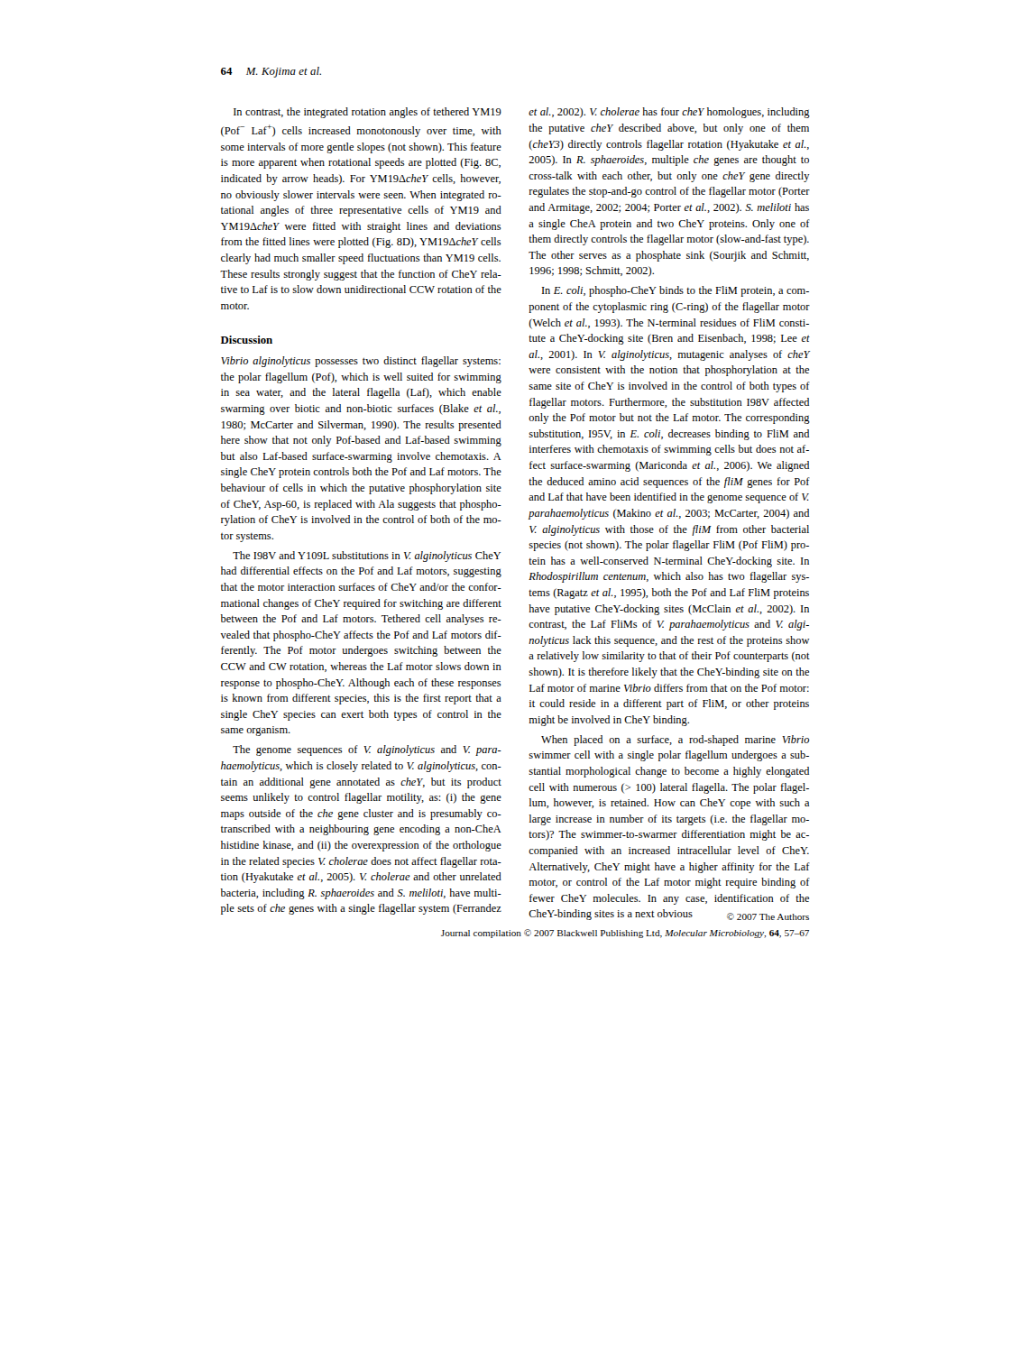64 M. Kojima et al.
In contrast, the integrated rotation angles of tethered YM19 (Pof− Laf+) cells increased monotonously over time, with some intervals of more gentle slopes (not shown). This feature is more apparent when rotational speeds are plotted (Fig. 8C, indicated by arrow heads). For YM19ΔcheY cells, however, no obviously slower intervals were seen. When integrated rotational angles of three representative cells of YM19 and YM19ΔcheY were fitted with straight lines and deviations from the fitted lines were plotted (Fig. 8D), YM19ΔcheY cells clearly had much smaller speed fluctuations than YM19 cells. These results strongly suggest that the function of CheY relative to Laf is to slow down unidirectional CCW rotation of the motor.
Discussion
Vibrio alginolyticus possesses two distinct flagellar systems: the polar flagellum (Pof), which is well suited for swimming in sea water, and the lateral flagella (Laf), which enable swarming over biotic and non-biotic surfaces (Blake et al., 1980; McCarter and Silverman, 1990). The results presented here show that not only Pof-based and Laf-based swimming but also Laf-based surface-swarming involve chemotaxis. A single CheY protein controls both the Pof and Laf motors. The behaviour of cells in which the putative phosphorylation site of CheY, Asp-60, is replaced with Ala suggests that phosphorylation of CheY is involved in the control of both of the motor systems.
The I98V and Y109L substitutions in V. alginolyticus CheY had differential effects on the Pof and Laf motors, suggesting that the motor interaction surfaces of CheY and/or the conformational changes of CheY required for switching are different between the Pof and Laf motors. Tethered cell analyses revealed that phospho-CheY affects the Pof and Laf motors differently. The Pof motor undergoes switching between the CCW and CW rotation, whereas the Laf motor slows down in response to phospho-CheY. Although each of these responses is known from different species, this is the first report that a single CheY species can exert both types of control in the same organism.
The genome sequences of V. alginolyticus and V. parahaemolyticus, which is closely related to V. alginolyticus, contain an additional gene annotated as cheY, but its product seems unlikely to control flagellar motility, as: (i) the gene maps outside of the che gene cluster and is presumably co-transcribed with a neighbouring gene encoding a non-CheA histidine kinase, and (ii) the overexpression of the orthologue in the related species V. cholerae does not affect flagellar rotation (Hyakutake et al., 2005). V. cholerae and other unrelated bacteria, including R. sphaeroides and S. meliloti, have multiple sets of che genes with a single flagellar system (Ferrandez et al., 2002). V. cholerae has four cheY homologues, including the putative cheY described above, but only one of them (cheY3) directly controls flagellar rotation (Hyakutake et al., 2005). In R. sphaeroides, multiple che genes are thought to cross-talk with each other, but only one cheY gene directly regulates the stop-and-go control of the flagellar motor (Porter and Armitage, 2002; 2004; Porter et al., 2002). S. meliloti has a single CheA protein and two CheY proteins. Only one of them directly controls the flagellar motor (slow-and-fast type). The other serves as a phosphate sink (Sourjik and Schmitt, 1996; 1998; Schmitt, 2002).
In E. coli, phospho-CheY binds to the FliM protein, a component of the cytoplasmic ring (C-ring) of the flagellar motor (Welch et al., 1993). The N-terminal residues of FliM constitute a CheY-docking site (Bren and Eisenbach, 1998; Lee et al., 2001). In V. alginolyticus, mutagenic analyses of cheY were consistent with the notion that phosphorylation at the same site of CheY is involved in the control of both types of flagellar motors. Furthermore, the substitution I98V affected only the Pof motor but not the Laf motor. The corresponding substitution, I95V, in E. coli, decreases binding to FliM and interferes with chemotaxis of swimming cells but does not affect surface-swarming (Mariconda et al., 2006). We aligned the deduced amino acid sequences of the fliM genes for Pof and Laf that have been identified in the genome sequence of V. parahaemolyticus (Makino et al., 2003; McCarter, 2004) and V. alginolyticus with those of the fliM from other bacterial species (not shown). The polar flagellar FliM (Pof FliM) protein has a well-conserved N-terminal CheY-docking site. In Rhodospirillum centenum, which also has two flagellar systems (Ragatz et al., 1995), both the Pof and Laf FliM proteins have putative CheY-docking sites (McClain et al., 2002). In contrast, the Laf FliMs of V. parahaemolyticus and V. alginolyticus lack this sequence, and the rest of the proteins show a relatively low similarity to that of their Pof counterparts (not shown). It is therefore likely that the CheY-binding site on the Laf motor of marine Vibrio differs from that on the Pof motor: it could reside in a different part of FliM, or other proteins might be involved in CheY binding.
When placed on a surface, a rod-shaped marine Vibrio swimmer cell with a single polar flagellum undergoes a substantial morphological change to become a highly elongated cell with numerous (> 100) lateral flagella. The polar flagellum, however, is retained. How can CheY cope with such a large increase in number of its targets (i.e. the flagellar motors)? The swimmer-to-swarmer differentiation might be accompanied with an increased intracellular level of CheY. Alternatively, CheY might have a higher affinity for the Laf motor, or control of the Laf motor might require binding of fewer CheY molecules. In any case, identification of the CheY-binding sites is a next obvious
© 2007 The Authors
Journal compilation © 2007 Blackwell Publishing Ltd, Molecular Microbiology, 64, 57–67